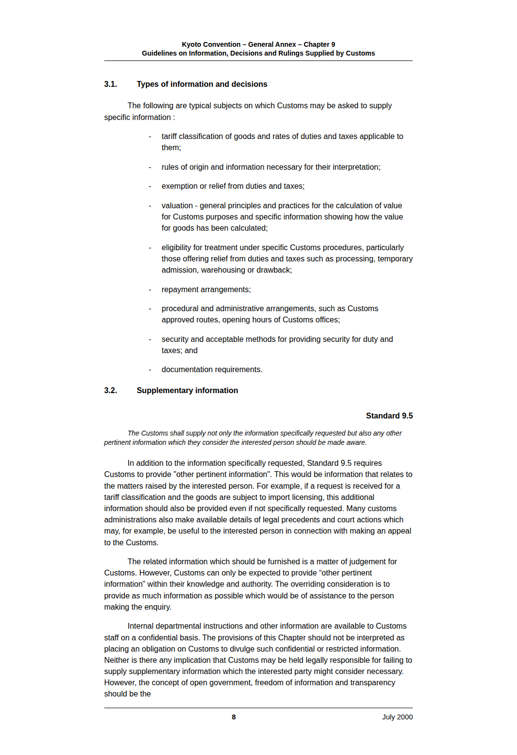Kyoto Convention – General Annex – Chapter 9 Guidelines on Information, Decisions and Rulings Supplied by Customs
3.1. Types of information and decisions
The following are typical subjects on which Customs may be asked to supply specific information :
tariff classification of goods and rates of duties and taxes applicable to them;
rules of origin and information necessary for their interpretation;
exemption or relief from duties and taxes;
valuation - general principles and practices for the calculation of value for Customs purposes and specific information showing how the value for goods has been calculated;
eligibility for treatment under specific Customs procedures, particularly those offering relief from duties and taxes such as processing, temporary admission, warehousing or drawback;
repayment arrangements;
procedural and administrative arrangements, such as Customs approved routes, opening hours of Customs offices;
security and acceptable methods for providing security for duty and taxes; and
documentation requirements.
3.2. Supplementary information
Standard 9.5
The Customs shall supply not only the information specifically requested but also any other pertinent information which they consider the interested person should be made aware.
In addition to the information specifically requested, Standard 9.5 requires Customs to provide "other pertinent information". This would be information that relates to the matters raised by the interested person. For example, if a request is received for a tariff classification and the goods are subject to import licensing, this additional information should also be provided even if not specifically requested. Many customs administrations also make available details of legal precedents and court actions which may, for example, be useful to the interested person in connection with making an appeal to the Customs.
The related information which should be furnished is a matter of judgement for Customs. However, Customs can only be expected to provide “other pertinent information” within their knowledge and authority. The overriding consideration is to provide as much information as possible which would be of assistance to the person making the enquiry.
Internal departmental instructions and other information are available to Customs staff on a confidential basis. The provisions of this Chapter should not be interpreted as placing an obligation on Customs to divulge such confidential or restricted information. Neither is there any implication that Customs may be held legally responsible for failing to supply supplementary information which the interested party might consider necessary. However, the concept of open government, freedom of information and transparency should be the
8 July 2000